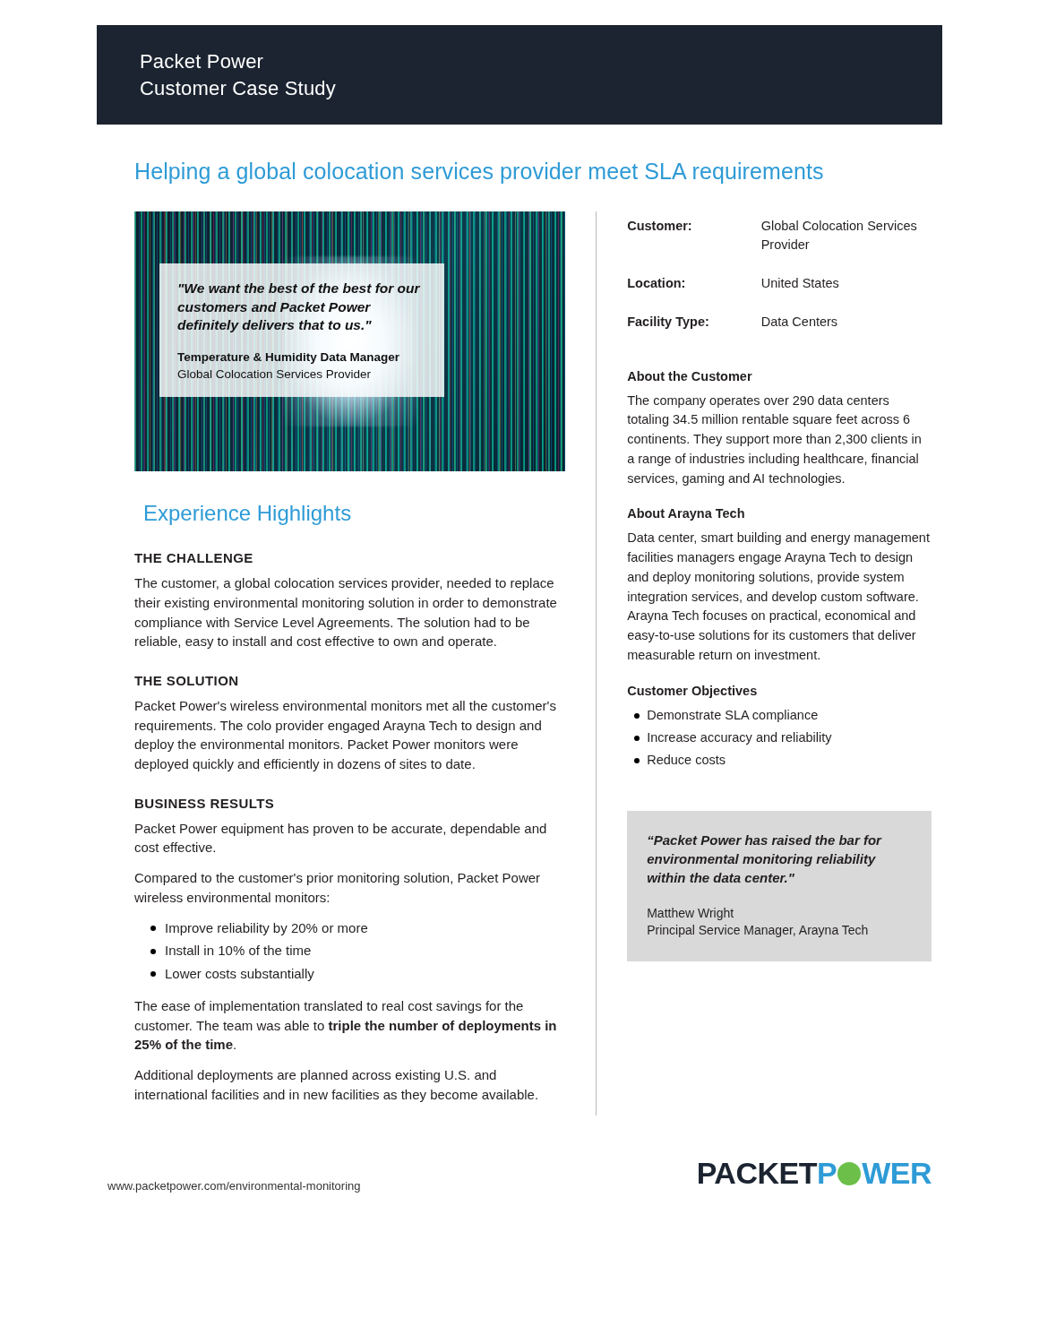Packet Power
Customer Case Study
Helping a global colocation services provider meet SLA requirements
"We want the best of the best for our customers and Packet Power definitely delivers that to us."
Temperature & Humidity Data Manager
Global Colocation Services Provider
Experience Highlights
THE CHALLENGE
The customer, a global colocation services provider, needed to replace their existing environmental monitoring solution in order to demonstrate compliance with Service Level Agreements. The solution had to be reliable, easy to install and cost effective to own and operate.
THE SOLUTION
Packet Power's wireless environmental monitors met all the customer's requirements. The colo provider engaged Arayna Tech to design and deploy the environmental monitors. Packet Power monitors were deployed quickly and efficiently in dozens of sites to date.
BUSINESS RESULTS
Packet Power equipment has proven to be accurate, dependable and cost effective.
Compared to the customer's prior monitoring solution, Packet Power wireless environmental monitors:
Improve reliability by 20% or more
Install in 10% of the time
Lower costs substantially
The ease of implementation translated to real cost savings for the customer. The team was able to triple the number of deployments in 25% of the time.
Additional deployments are planned across existing U.S. and international facilities and in new facilities as they become available.
| Customer: | Global Colocation Services Provider |
| Location: | United States |
| Facility Type: | Data Centers |
About the Customer
The company operates over 290 data centers totaling 34.5 million rentable square feet across 6 continents. They support more than 2,300 clients in a range of industries including healthcare, financial services, gaming and AI technologies.
About Arayna Tech
Data center, smart building and energy management facilities managers engage Arayna Tech to design and deploy monitoring solutions, provide system integration services, and develop custom software. Arayna Tech focuses on practical, economical and easy-to-use solutions for its customers that deliver measurable return on investment.
Customer Objectives
Demonstrate SLA compliance
Increase accuracy and reliability
Reduce costs
“Packet Power has raised the bar for environmental monitoring reliability within the data center."
Matthew Wright
Principal Service Manager, Arayna Tech
www.packetpower.com/environmental-monitoring
PACKET P WER